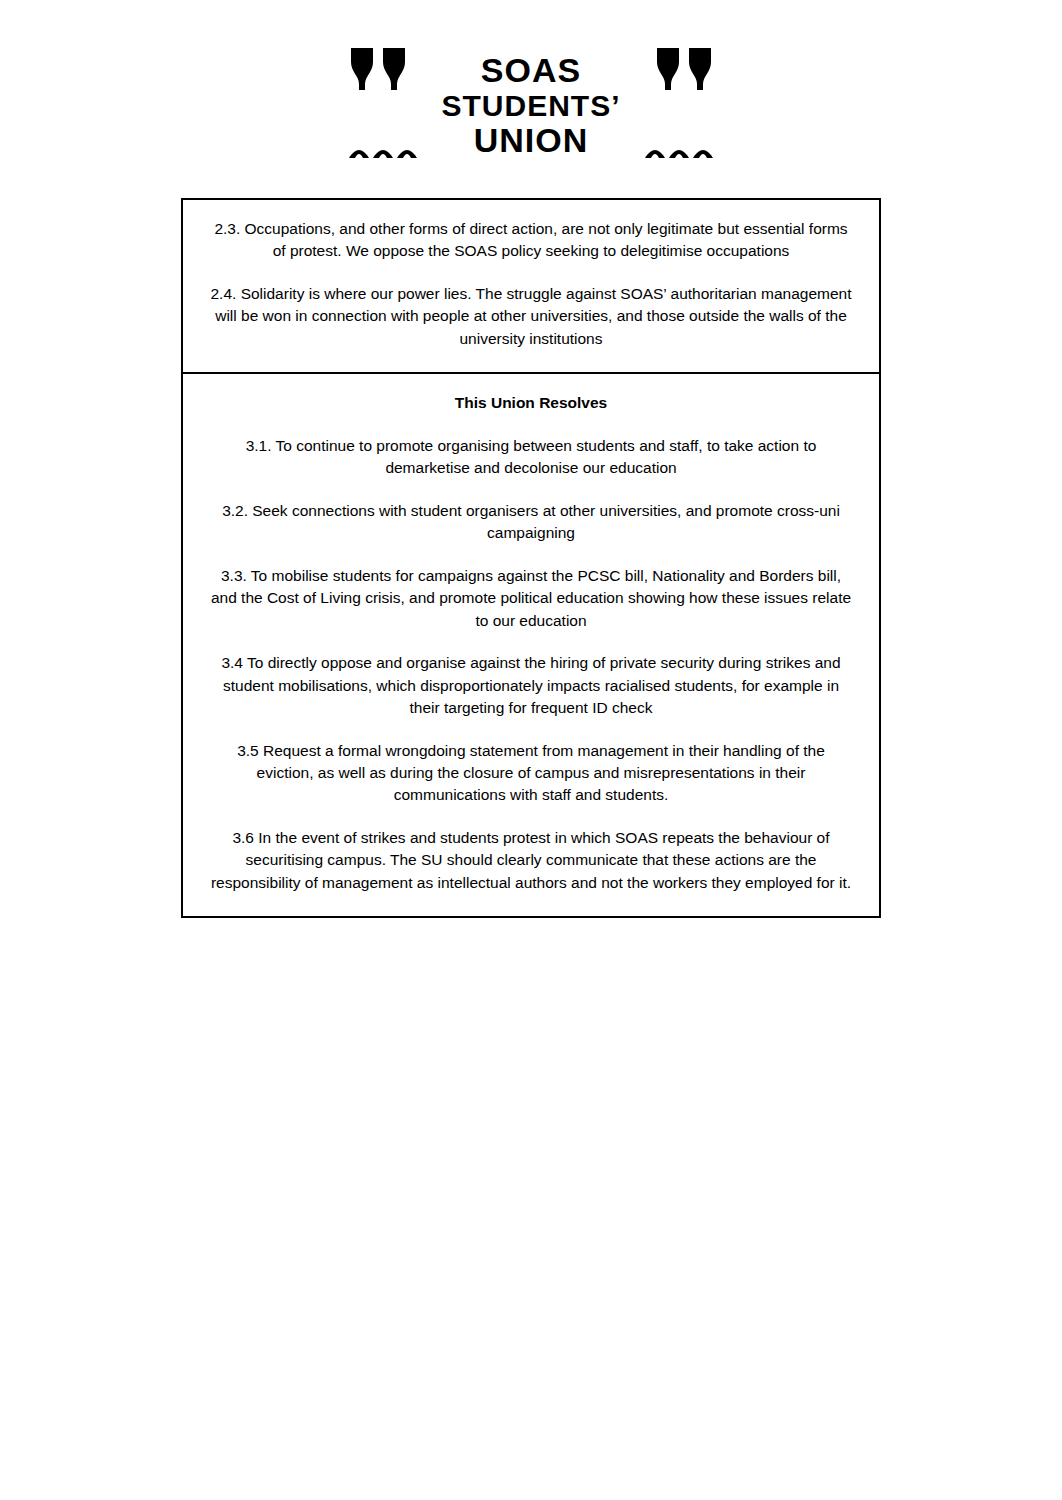SOAS STUDENTS’ UNION
2.3. Occupations, and other forms of direct action, are not only legitimate but essential forms of protest. We oppose the SOAS policy seeking to delegitimise occupations
2.4. Solidarity is where our power lies. The struggle against SOAS’ authoritarian management will be won in connection with people at other universities, and those outside the walls of the university institutions
This Union Resolves
3.1. To continue to promote organising between students and staff, to take action to demarketise and decolonise our education
3.2. Seek connections with student organisers at other universities, and promote cross-uni campaigning
3.3. To mobilise students for campaigns against the PCSC bill, Nationality and Borders bill, and the Cost of Living crisis, and promote political education showing how these issues relate to our education
3.4 To directly oppose and organise against the hiring of private security during strikes and student mobilisations, which disproportionately impacts racialised students, for example in their targeting for frequent ID check
3.5 Request a formal wrongdoing statement from management in their handling of the eviction, as well as during the closure of campus and misrepresentations in their communications with staff and students.
3.6 In the event of strikes and students protest in which SOAS repeats the behaviour of securitising campus. The SU should clearly communicate that these actions are the responsibility of management as intellectual authors and not the workers they employed for it.